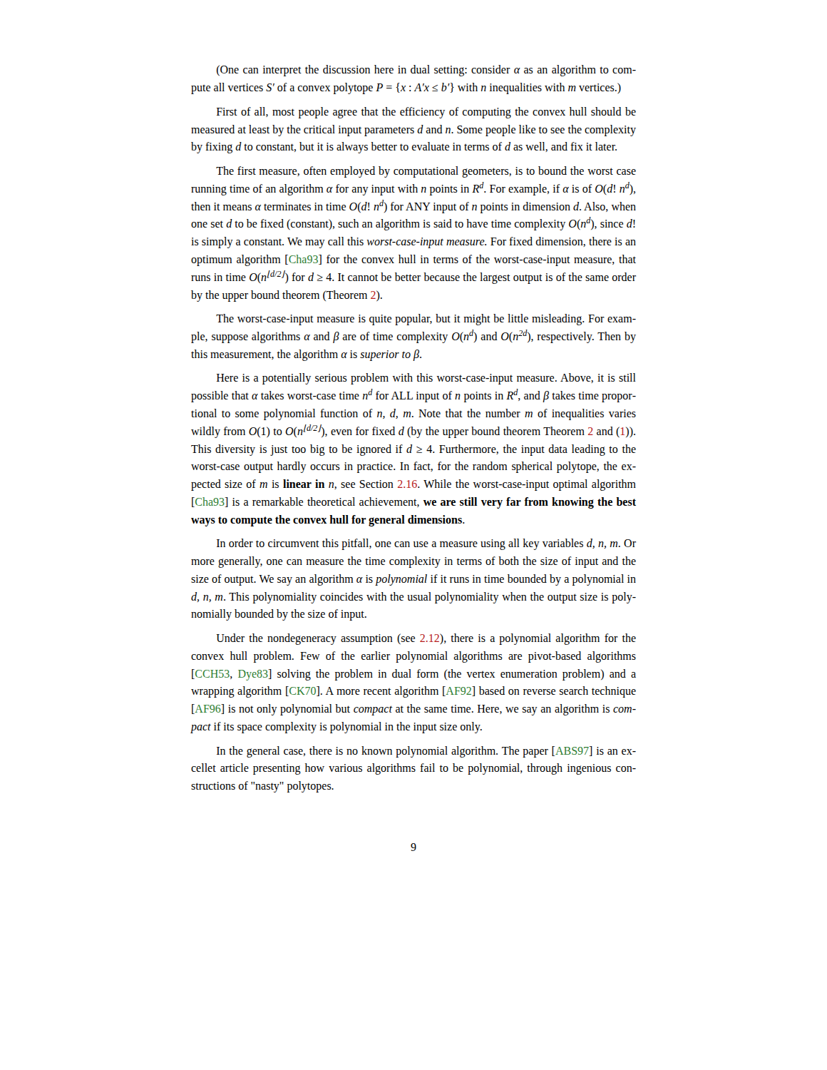(One can interpret the discussion here in dual setting: consider α as an algorithm to compute all vertices S′ of a convex polytope P = {x : A′x ≤ b′} with n inequalities with m vertices.)
First of all, most people agree that the efficiency of computing the convex hull should be measured at least by the critical input parameters d and n. Some people like to see the complexity by fixing d to constant, but it is always better to evaluate in terms of d as well, and fix it later.
The first measure, often employed by computational geometers, is to bound the worst case running time of an algorithm α for any input with n points in Rd. For example, if α is of O(d! nd), then it means α terminates in time O(d! nd) for ANY input of n points in dimension d. Also, when one set d to be fixed (constant), such an algorithm is said to have time complexity O(nd), since d! is simply a constant. We may call this worst-case-input measure. For fixed dimension, there is an optimum algorithm [Cha93] for the convex hull in terms of the worst-case-input measure, that runs in time O(n⌊d/2⌋) for d ≥ 4. It cannot be better because the largest output is of the same order by the upper bound theorem (Theorem 2).
The worst-case-input measure is quite popular, but it might be little misleading. For example, suppose algorithms α and β are of time complexity O(nd) and O(n2d), respectively. Then by this measurement, the algorithm α is superior to β.
Here is a potentially serious problem with this worst-case-input measure. Above, it is still possible that α takes worst-case time nd for ALL input of n points in Rd, and β takes time proportional to some polynomial function of n, d, m. Note that the number m of inequalities varies wildly from O(1) to O(n⌊d/2⌋), even for fixed d (by the upper bound theorem Theorem 2 and (1)). This diversity is just too big to be ignored if d ≥ 4. Furthermore, the input data leading to the worst-case output hardly occurs in practice. In fact, for the random spherical polytope, the expected size of m is linear in n, see Section 2.16. While the worst-case-input optimal algorithm [Cha93] is a remarkable theoretical achievement, we are still very far from knowing the best ways to compute the convex hull for general dimensions.
In order to circumvent this pitfall, one can use a measure using all key variables d, n, m. Or more generally, one can measure the time complexity in terms of both the size of input and the size of output. We say an algorithm α is polynomial if it runs in time bounded by a polynomial in d, n, m. This polynomiality coincides with the usual polynomiality when the output size is polynomially bounded by the size of input.
Under the nondegeneracy assumption (see 2.12), there is a polynomial algorithm for the convex hull problem. Few of the earlier polynomial algorithms are pivot-based algorithms [CCH53, Dye83] solving the problem in dual form (the vertex enumeration problem) and a wrapping algorithm [CK70]. A more recent algorithm [AF92] based on reverse search technique [AF96] is not only polynomial but compact at the same time. Here, we say an algorithm is compact if its space complexity is polynomial in the input size only.
In the general case, there is no known polynomial algorithm. The paper [ABS97] is an excellet article presenting how various algorithms fail to be polynomial, through ingenious constructions of "nasty" polytopes.
9